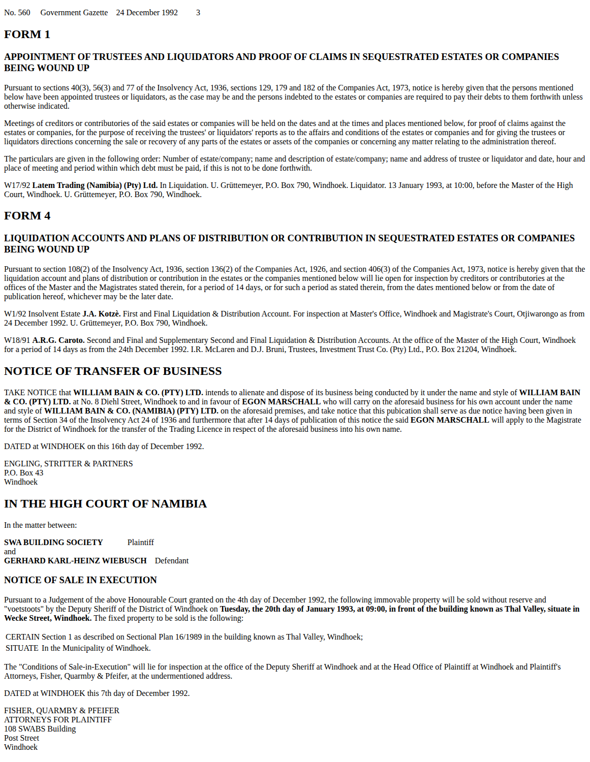No. 560 Government Gazette 24 December 1992 3
FORM 1
APPOINTMENT OF TRUSTEES AND LIQUIDATORS AND PROOF OF CLAIMS IN SEQUESTRATED ESTATES OR COMPANIES BEING WOUND UP
Pursuant to sections 40(3), 56(3) and 77 of the Insolvency Act, 1936, sections 129, 179 and 182 of the Companies Act, 1973, notice is hereby given that the persons mentioned below have been appointed trustees or liquidators, as the case may be and the persons indebted to the estates or companies are required to pay their debts to them forthwith unless otherwise indicated.
Meetings of creditors or contributories of the said estates or companies will be held on the dates and at the times and places mentioned below, for proof of claims against the estates or companies, for the purpose of receiving the trustees' or liquidators' reports as to the affairs and conditions of the estates or companies and for giving the trustees or liquidators directions concerning the sale or recovery of any parts of the estates or assets of the companies or concerning any matter relating to the administration thereof.
The particulars are given in the following order: Number of estate/company; name and description of estate/company; name and address of trustee or liquidator and date, hour and place of meeting and period within which debt must be paid, if this is not to be done forthwith.
W17/92 Latem Trading (Namibia) (Pty) Ltd. In Liquidation. U. Grüttemeyer, P.O. Box 790, Windhoek. Liquidator. 13 January 1993, at 10:00, before the Master of the High Court, Windhoek. U. Grüttemeyer, P.O. Box 790, Windhoek.
FORM 4
LIQUIDATION ACCOUNTS AND PLANS OF DISTRIBUTION OR CONTRIBUTION IN SEQUESTRATED ESTATES OR COMPANIES BEING WOUND UP
Pursuant to section 108(2) of the Insolvency Act, 1936, section 136(2) of the Companies Act, 1926, and section 406(3) of the Companies Act, 1973, notice is hereby given that the liquidation account and plans of distribution or contribution in the estates or the companies mentioned below will lie open for inspection by creditors or contributories at the offices of the Master and the Magistrates stated therein, for a period of 14 days, or for such a period as stated therein, from the dates mentioned below or from the date of publication hereof, whichever may be the later date.
W1/92 Insolvent Estate J.A. Kotzè. First and Final Liquidation & Distribution Account. For inspection at Master's Office, Windhoek and Magistrate's Court, Otjiwarongo as from 24 December 1992. U. Grüttemeyer, P.O. Box 790, Windhoek.
W18/91 A.R.G. Caroto. Second and Final and Supplementary Second and Final Liquidation & Distribution Accounts. At the office of the Master of the High Court, Windhoek for a period of 14 days as from the 24th December 1992. I.R. McLaren and D.J. Bruni, Trustees, Investment Trust Co. (Pty) Ltd., P.O. Box 21204, Windhoek.
NOTICE OF TRANSFER OF BUSINESS
TAKE NOTICE that WILLIAM BAIN & CO. (PTY) LTD. intends to alienate and dispose of its business being conducted by it under the name and style of WILLIAM BAIN & CO. (PTY) LTD. at No. 8 Diehl Street, Windhoek to and in favour of EGON MARSCHALL who will carry on the aforesaid business for his own account under the name and style of WILLIAM BAIN & CO. (NAMIBIA) (PTY) LTD. on the aforesaid premises, and take notice that this pubication shall serve as due notice having been given in terms of Section 34 of the Insolvency Act 24 of 1936 and furthermore that after 14 days of publication of this notice the said EGON MARSCHALL will apply to the Magistrate for the District of Windhoek for the transfer of the Trading Licence in respect of the aforesaid business into his own name.
DATED at WINDHOEK on this 16th day of December 1992.
ENGLING, STRITTER & PARTNERS
P.O. Box 43
Windhoek
IN THE HIGH COURT OF NAMIBIA
In the matter between:
SWA BUILDING SOCIETY Plaintiff
and
GERHARD KARL-HEINZ WIEBUSCH Defendant
NOTICE OF SALE IN EXECUTION
Pursuant to a Judgement of the above Honourable Court granted on the 4th day of December 1992, the following immovable property will be sold without reserve and "voetstoots" by the Deputy Sheriff of the District of Windhoek on Tuesday, the 20th day of January 1993, at 09:00, in front of the building known as Thal Valley, situate in Wecke Street, Windhoek. The fixed property to be sold is the following:
| CERTAIN | Section 1 as described on Sectional Plan 16/1989 in the building known as Thal Valley, Windhoek; |
| SITUATE | In the Municipality of Windhoek. |
The "Conditions of Sale-in-Execution" will lie for inspection at the office of the Deputy Sheriff at Windhoek and at the Head Office of Plaintiff at Windhoek and Plaintiff's Attorneys, Fisher, Quarmby & Pfeifer, at the undermentioned address.
DATED at WINDHOEK this 7th day of December 1992.
FISHER, QUARMBY & PFEIFER
ATTORNEYS FOR PLAINTIFF
108 SWABS Building
Post Street
Windhoek